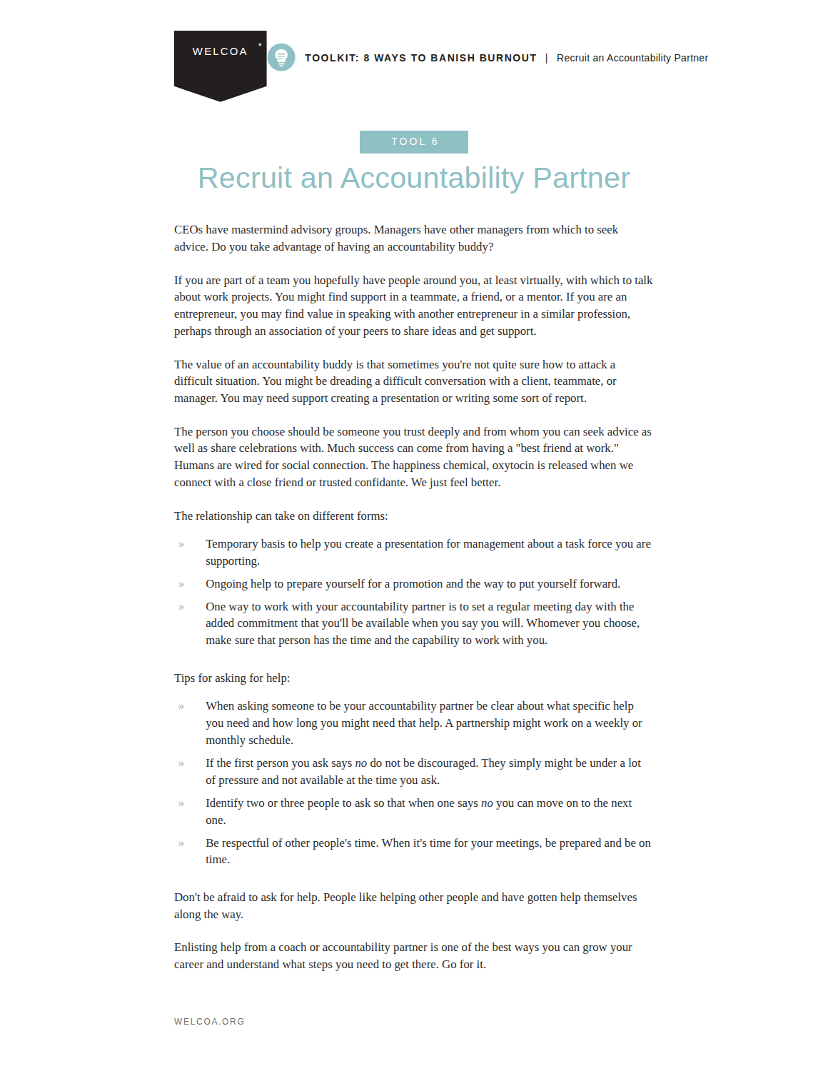WELCOA *
TOOLKIT: 8 WAYS TO BANISH BURNOUT | Recruit an Accountability Partner
TOOL 6
Recruit an Accountability Partner
CEOs have mastermind advisory groups. Managers have other managers from which to seek advice. Do you take advantage of having an accountability buddy?
If you are part of a team you hopefully have people around you, at least virtually, with which to talk about work projects. You might find support in a teammate, a friend, or a mentor. If you are an entrepreneur, you may find value in speaking with another entrepreneur in a similar profession, perhaps through an association of your peers to share ideas and get support.
The value of an accountability buddy is that sometimes you're not quite sure how to attack a difficult situation. You might be dreading a difficult conversation with a client, teammate, or manager. You may need support creating a presentation or writing some sort of report.
The person you choose should be someone you trust deeply and from whom you can seek advice as well as share celebrations with. Much success can come from having a "best friend at work." Humans are wired for social connection. The happiness chemical, oxytocin is released when we connect with a close friend or trusted confidante. We just feel better.
The relationship can take on different forms:
Temporary basis to help you create a presentation for management about a task force you are supporting.
Ongoing help to prepare yourself for a promotion and the way to put yourself forward.
One way to work with your accountability partner is to set a regular meeting day with the added commitment that you'll be available when you say you will. Whomever you choose, make sure that person has the time and the capability to work with you.
Tips for asking for help:
When asking someone to be your accountability partner be clear about what specific help you need and how long you might need that help. A partnership might work on a weekly or monthly schedule.
If the first person you ask says no do not be discouraged. They simply might be under a lot of pressure and not available at the time you ask.
Identify two or three people to ask so that when one says no you can move on to the next one.
Be respectful of other people's time. When it's time for your meetings, be prepared and be on time.
Don't be afraid to ask for help. People like helping other people and have gotten help themselves along the way.
Enlisting help from a coach or accountability partner is one of the best ways you can grow your career and understand what steps you need to get there. Go for it.
WELCOA.ORG